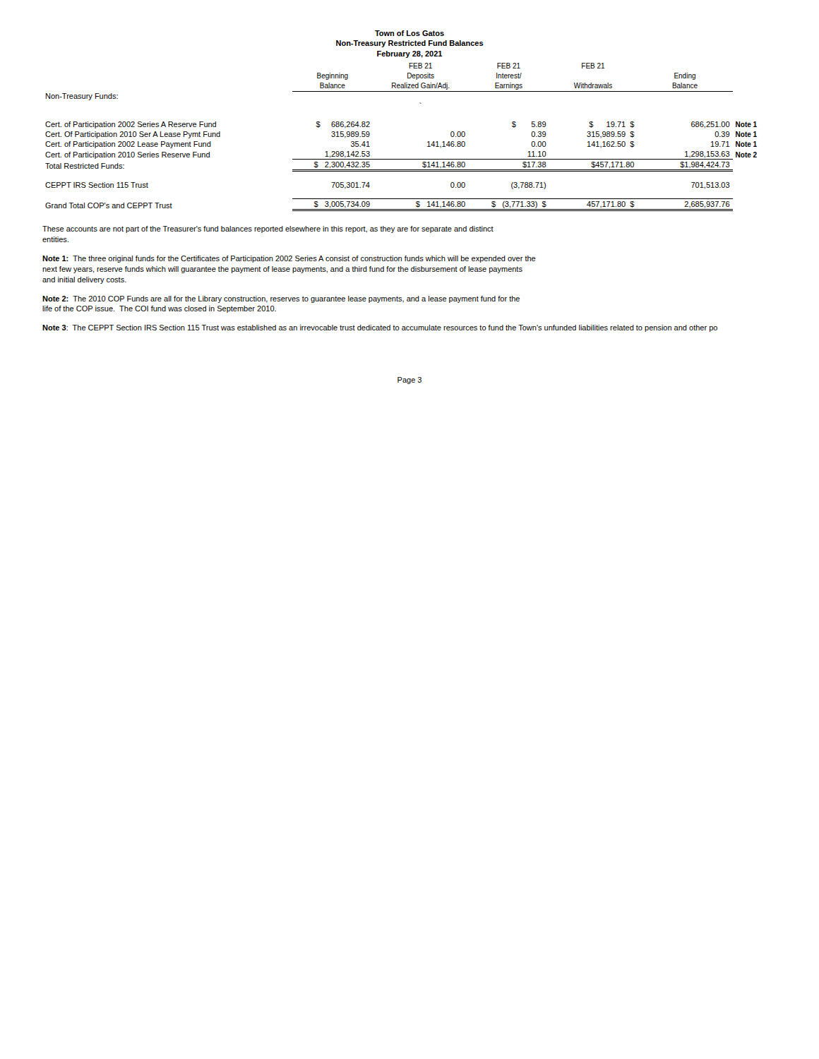Town of Los Gatos
Non-Treasury Restricted Fund Balances
February 28, 2021
| | | FEB 21 | FEB 21 | FEB 21 | | |
| | Beginning | Deposits | Interest/ | | Ending | |
| | Balance | Realized Gain/Adj. | Earnings | Withdrawals | Balance | |
| Non-Treasury Funds: | | | | | | |
| | | ` | | | | |
| Cert. of Participation 2002 Series A Reserve Fund | $ 686,264.82 | | $ 5.89 | $ 19.71 $ | 686,251.00 | Note 1 |
| Cert. Of Participation 2010 Ser A Lease Pymt Fund | 315,989.59 | 0.00 | 0.39 | 315,989.59 $ | 0.39 | Note 1 |
| Cert. of Participation 2002 Lease Payment Fund | 35.41 | 141,146.80 | 0.00 | 141,162.50 $ | 19.71 | Note 1 |
| Cert. of Participation 2010 Series Reserve Fund | 1,298,142.53 | | 11.10 | | 1,298,153.63 | Note 2 |
| Total Restricted Funds: | $ 2,300,432.35 | $141,146.80 | $17.38 | $457,171.80 | $1,984,424.73 | |
| CEPPT IRS Section 115 Trust | 705,301.74 | 0.00 | (3,788.71) | | 701,513.03 | |
| Grand Total COP's and CEPPT Trust | $ 3,005,734.09 | $ 141,146.80 | $ (3,771.33) $ | 457,171.80 $ | 2,685,937.76 | |
These accounts are not part of the Treasurer's fund balances reported elsewhere in this report, as they are for separate and distinct
entities.
Note 1: The three original funds for the Certificates of Participation 2002 Series A consist of construction funds which will be expended over the
next few years, reserve funds which will guarantee the payment of lease payments, and a third fund for the disbursement of lease payments
and initial delivery costs.
Note 2: The 2010 COP Funds are all for the Library construction, reserves to guarantee lease payments, and a lease payment fund for the
life of the COP issue. The COI fund was closed in September 2010.
Note 3: The CEPPT Section IRS Section 115 Trust was established as an irrevocable trust dedicated to accumulate resources to fund the Town's unfunded liabilities related to pension and other po
Page 3